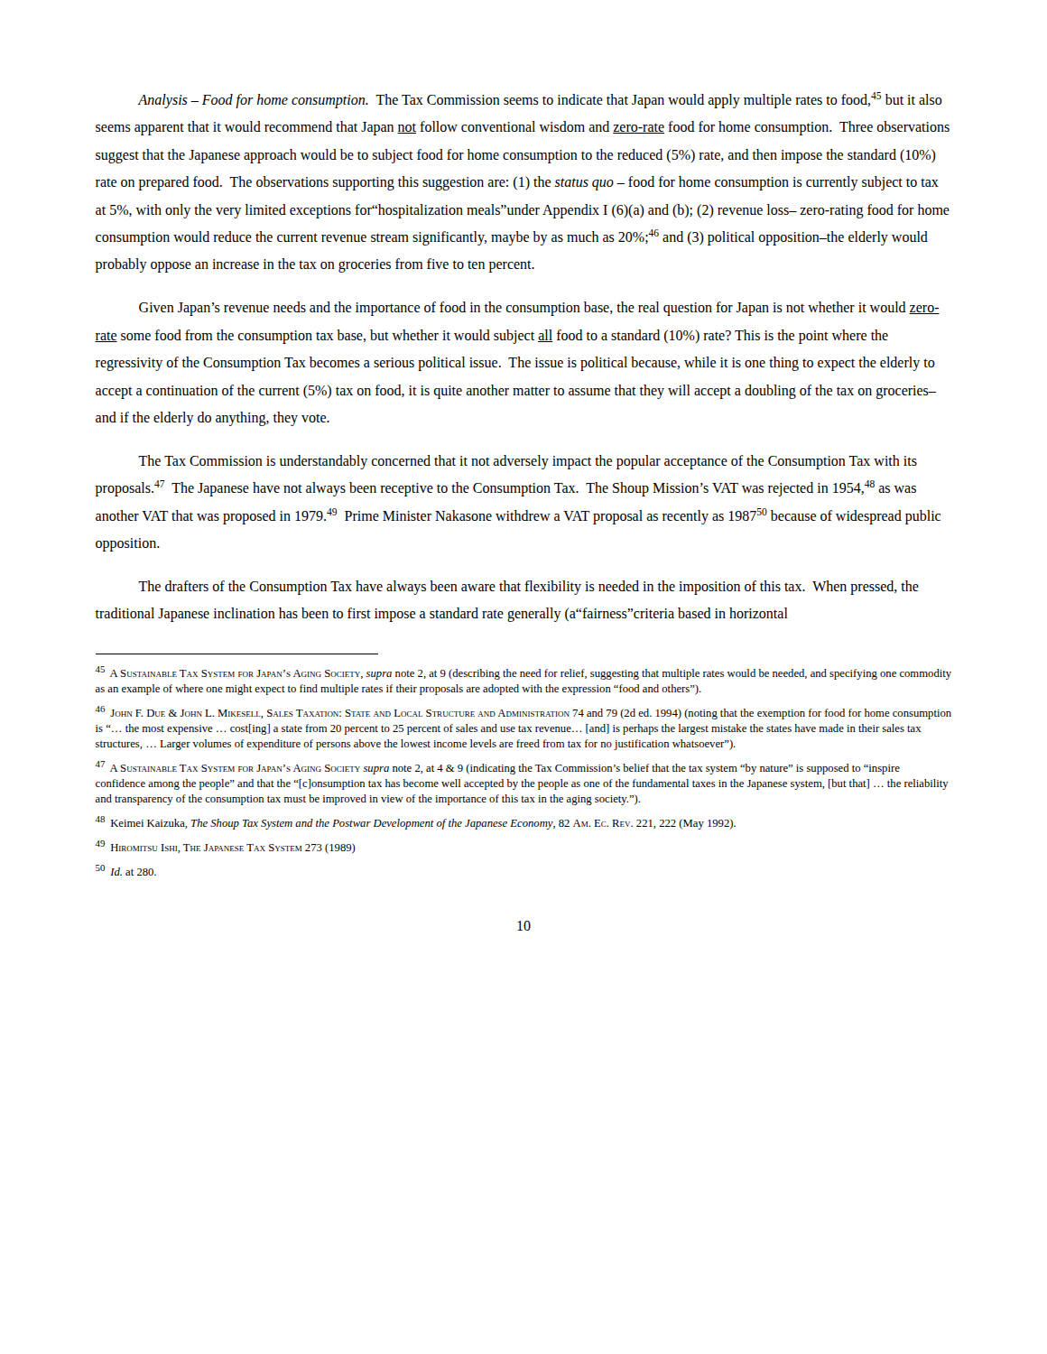Analysis – Food for home consumption. The Tax Commission seems to indicate that Japan would apply multiple rates to food,45 but it also seems apparent that it would recommend that Japan not follow conventional wisdom and zero-rate food for home consumption. Three observations suggest that the Japanese approach would be to subject food for home consumption to the reduced (5%) rate, and then impose the standard (10%) rate on prepared food. The observations supporting this suggestion are: (1) the status quo – food for home consumption is currently subject to tax at 5%, with only the very limited exceptions for“hospitalization meals”under Appendix I (6)(a) and (b); (2) revenue loss– zero-rating food for home consumption would reduce the current revenue stream significantly, maybe by as much as 20%;46 and (3) political opposition–the elderly would probably oppose an increase in the tax on groceries from five to ten percent.
Given Japan’s revenue needs and the importance of food in the consumption base, the real question for Japan is not whether it would zero-rate some food from the consumption tax base, but whether it would subject all food to a standard (10%) rate? This is the point where the regressivity of the Consumption Tax becomes a serious political issue. The issue is political because, while it is one thing to expect the elderly to accept a continuation of the current (5%) tax on food, it is quite another matter to assume that they will accept a doubling of the tax on groceries–and if the elderly do anything, they vote.
The Tax Commission is understandably concerned that it not adversely impact the popular acceptance of the Consumption Tax with its proposals.47 The Japanese have not always been receptive to the Consumption Tax. The Shoup Mission’s VAT was rejected in 1954,48 as was another VAT that was proposed in 1979.49 Prime Minister Nakasone withdrew a VAT proposal as recently as 198750 because of widespread public opposition.
The drafters of the Consumption Tax have always been aware that flexibility is needed in the imposition of this tax. When pressed, the traditional Japanese inclination has been to first impose a standard rate generally (a“fairness”criteria based in horizontal
45 A Sustainable Tax System for Japan’s Aging Society, supra note 2, at 9 (describing the need for relief, suggesting that multiple rates would be needed, and specifying one commodity as an example of where one might expect to find multiple rates if their proposals are adopted with the expression “food and others”).
46 John F. Due & John L. Mikesell, Sales Taxation: State and Local Structure and Administration 74 and 79 (2d ed. 1994) (noting that the exemption for food for home consumption is “… the most expensive … cost[ing] a state from 20 percent to 25 percent of sales and use tax revenue… [and] is perhaps the largest mistake the states have made in their sales tax structures, … Larger volumes of expenditure of persons above the lowest income levels are freed from tax for no justification whatsoever”).
47 A Sustainable Tax System for Japan’s Aging Society supra note 2, at 4 & 9 (indicating the Tax Commission’s belief that the tax system “by nature” is supposed to “inspire confidence among the people” and that the “[c]onsumption tax has become well accepted by the people as one of the fundamental taxes in the Japanese system, [but that] … the reliability and transparency of the consumption tax must be improved in view of the importance of this tax in the aging society.”).
48 Keimei Kaizuka, The Shoup Tax System and the Postwar Development of the Japanese Economy, 82 Am. Ec. Rev. 221, 222 (May 1992).
49 Hiromitsu Ishi, The Japanese Tax System 273 (1989)
50 Id. at 280.
10